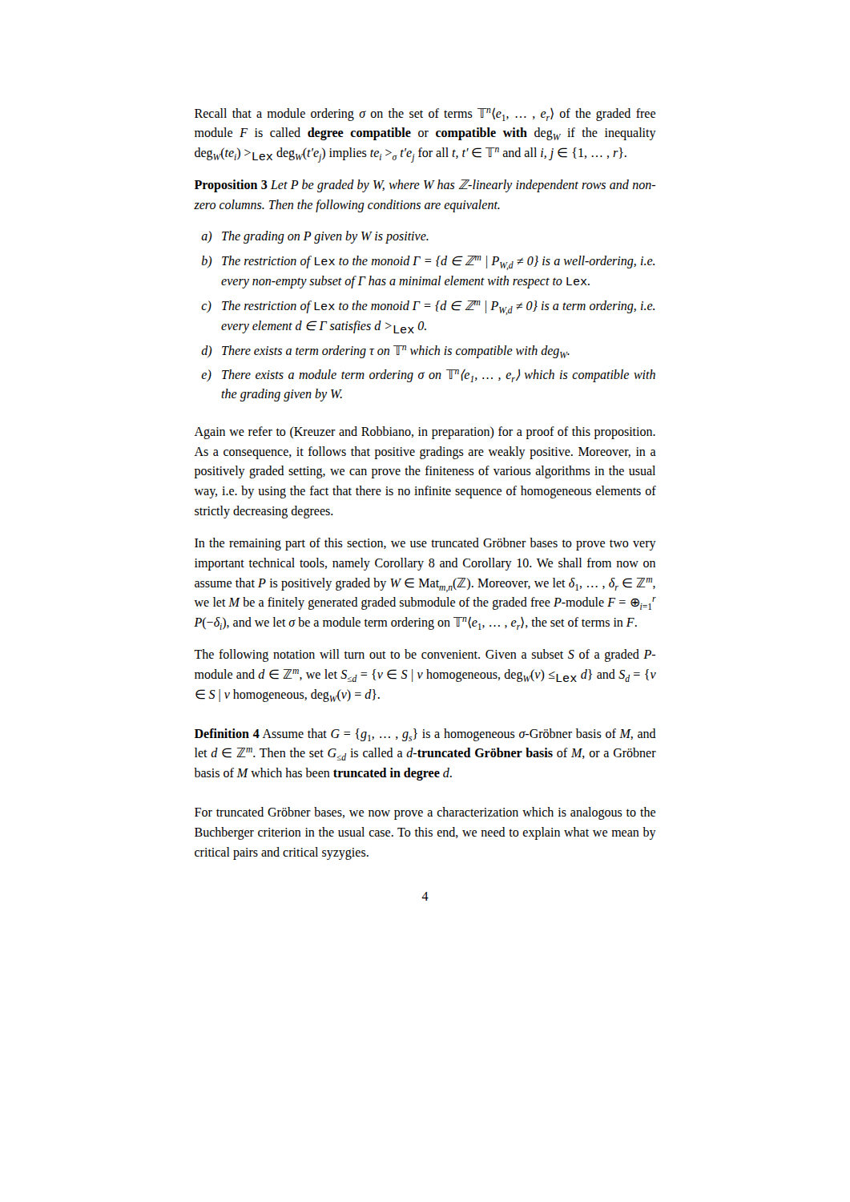Recall that a module ordering σ on the set of terms 𝕋n⟨e1, … , er⟩ of the graded free module F is called degree compatible or compatible with degW if the inequality degW(tei) >Lex degW(t′ej) implies tei >σ t′ej for all t, t′ ∈ 𝕋n and all i, j ∈ {1, … , r}.
Proposition 3 Let P be graded by W, where W has ℤ-linearly independent rows and non-zero columns. Then the following conditions are equivalent.
a) The grading on P given by W is positive.
b) The restriction of Lex to the monoid Γ = {d ∈ ℤm | PW,d ≠ 0} is a well-ordering, i.e. every non-empty subset of Γ has a minimal element with respect to Lex.
c) The restriction of Lex to the monoid Γ = {d ∈ ℤm | PW,d ≠ 0} is a term ordering, i.e. every element d ∈ Γ satisfies d >Lex 0.
d) There exists a term ordering τ on 𝕋n which is compatible with degW.
e) There exists a module term ordering σ on 𝕋n⟨e1, … , er⟩ which is compatible with the grading given by W.
Again we refer to (Kreuzer and Robbiano, in preparation) for a proof of this proposition. As a consequence, it follows that positive gradings are weakly positive. Moreover, in a positively graded setting, we can prove the finiteness of various algorithms in the usual way, i.e. by using the fact that there is no infinite sequence of homogeneous elements of strictly decreasing degrees.
In the remaining part of this section, we use truncated Gröbner bases to prove two very important technical tools, namely Corollary 8 and Corollary 10. We shall from now on assume that P is positively graded by W ∈ Matm,n(ℤ). Moreover, we let δ1, … , δr ∈ ℤm, we let M be a finitely generated graded submodule of the graded free P-module F = ⊕i=1r P(−δi), and we let σ be a module term ordering on 𝕋n⟨e1, … , er⟩, the set of terms in F.
The following notation will turn out to be convenient. Given a subset S of a graded P-module and d ∈ ℤm, we let S≤d = {v ∈ S | v homogeneous, degW(v) ≤Lex d} and Sd = {v ∈ S | v homogeneous, degW(v) = d}.
Definition 4 Assume that G = {g1, … , gs} is a homogeneous σ-Gröbner basis of M, and let d ∈ ℤm. Then the set G≤d is called a d-truncated Gröbner basis of M, or a Gröbner basis of M which has been truncated in degree d.
For truncated Gröbner bases, we now prove a characterization which is analogous to the Buchberger criterion in the usual case. To this end, we need to explain what we mean by critical pairs and critical syzygies.
4